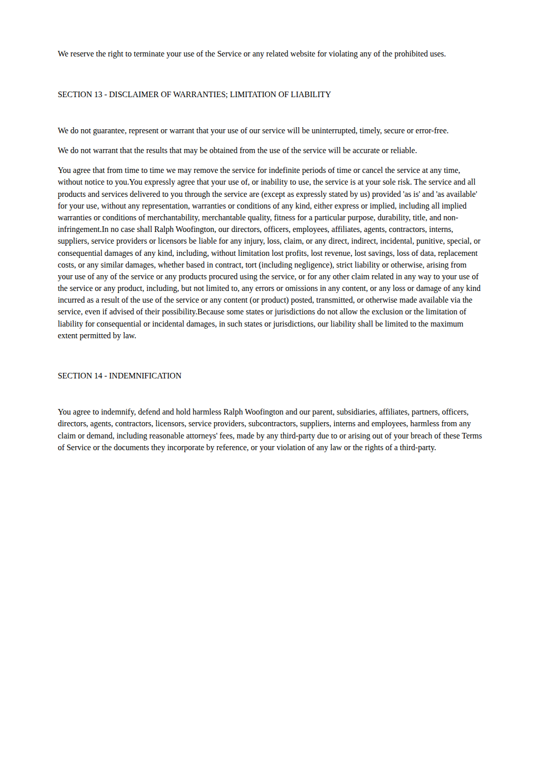We reserve the right to terminate your use of the Service or any related website for violating any of the prohibited uses.
SECTION 13 - DISCLAIMER OF WARRANTIES; LIMITATION OF LIABILITY
We do not guarantee, represent or warrant that your use of our service will be uninterrupted, timely, secure or error-free.
We do not warrant that the results that may be obtained from the use of the service will be accurate or reliable.
You agree that from time to time we may remove the service for indefinite periods of time or cancel the service at any time, without notice to you.You expressly agree that your use of, or inability to use, the service is at your sole risk. The service and all products and services delivered to you through the service are (except as expressly stated by us) provided 'as is' and 'as available' for your use, without any representation, warranties or conditions of any kind, either express or implied, including all implied warranties or conditions of merchantability, merchantable quality, fitness for a particular purpose, durability, title, and non-infringement.In no case shall Ralph Woofington, our directors, officers, employees, affiliates, agents, contractors, interns, suppliers, service providers or licensors be liable for any injury, loss, claim, or any direct, indirect, incidental, punitive, special, or consequential damages of any kind, including, without limitation lost profits, lost revenue, lost savings, loss of data, replacement costs, or any similar damages, whether based in contract, tort (including negligence), strict liability or otherwise, arising from your use of any of the service or any products procured using the service, or for any other claim related in any way to your use of the service or any product, including, but not limited to, any errors or omissions in any content, or any loss or damage of any kind incurred as a result of the use of the service or any content (or product) posted, transmitted, or otherwise made available via the service, even if advised of their possibility.Because some states or jurisdictions do not allow the exclusion or the limitation of liability for consequential or incidental damages, in such states or jurisdictions, our liability shall be limited to the maximum extent permitted by law.
SECTION 14 - INDEMNIFICATION
You agree to indemnify, defend and hold harmless Ralph Woofington and our parent, subsidiaries, affiliates, partners, officers, directors, agents, contractors, licensors, service providers, subcontractors, suppliers, interns and employees, harmless from any claim or demand, including reasonable attorneys' fees, made by any third-party due to or arising out of your breach of these Terms of Service or the documents they incorporate by reference, or your violation of any law or the rights of a third-party.